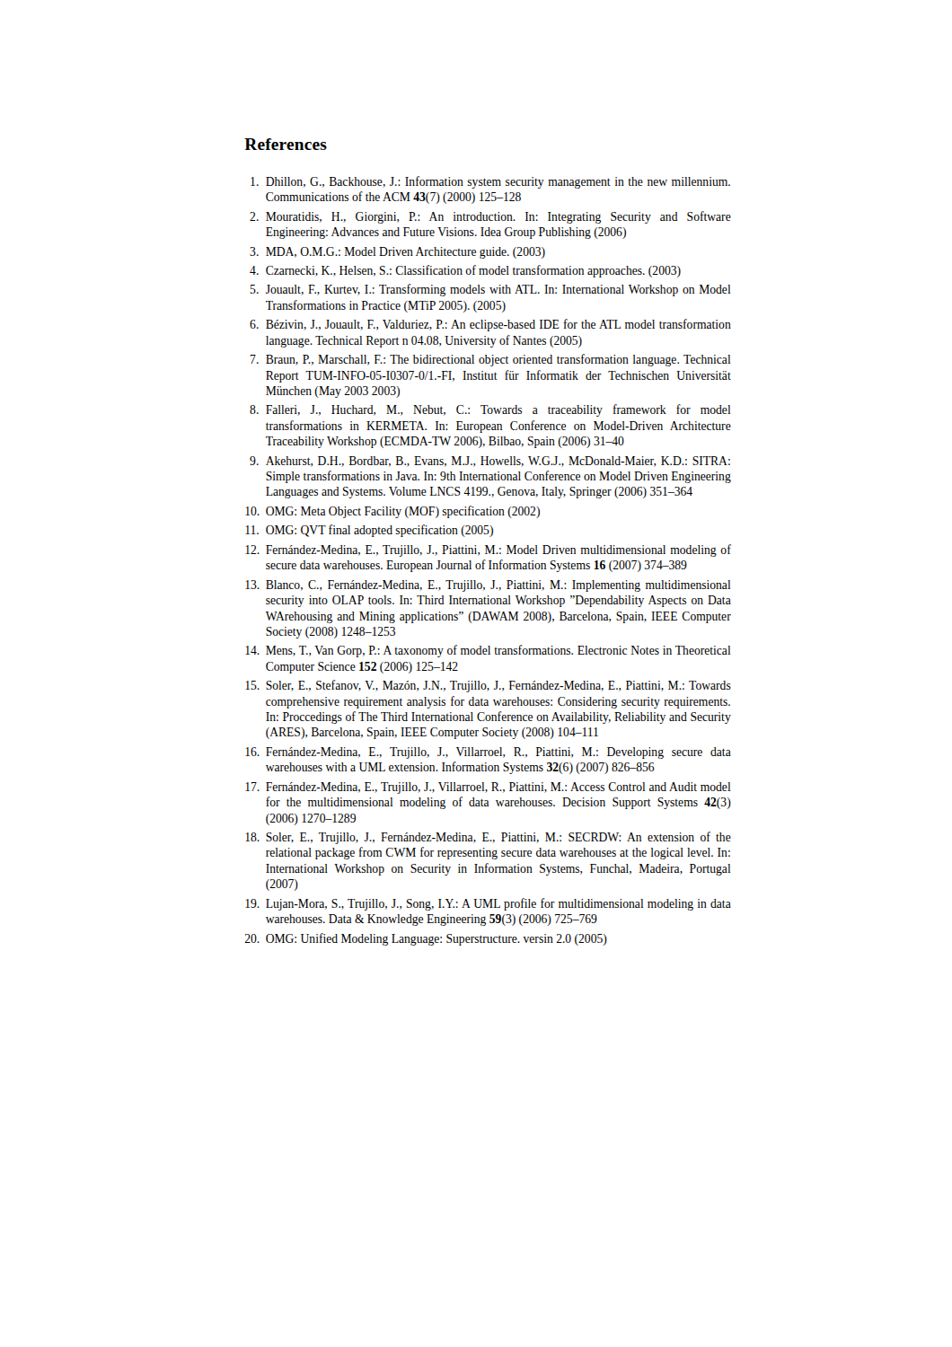References
Dhillon, G., Backhouse, J.: Information system security management in the new millennium. Communications of the ACM 43(7) (2000) 125–128
Mouratidis, H., Giorgini, P.: An introduction. In: Integrating Security and Software Engineering: Advances and Future Visions. Idea Group Publishing (2006)
MDA, O.M.G.: Model Driven Architecture guide. (2003)
Czarnecki, K., Helsen, S.: Classification of model transformation approaches. (2003)
Jouault, F., Kurtev, I.: Transforming models with ATL. In: International Workshop on Model Transformations in Practice (MTiP 2005). (2005)
Bézivin, J., Jouault, F., Valduriez, P.: An eclipse-based IDE for the ATL model transformation language. Technical Report n 04.08, University of Nantes (2005)
Braun, P., Marschall, F.: The bidirectional object oriented transformation language. Technical Report TUM-INFO-05-I0307-0/1.-FI, Institut für Informatik der Technischen Universität München (May 2003 2003)
Falleri, J., Huchard, M., Nebut, C.: Towards a traceability framework for model transformations in KERMETA. In: European Conference on Model-Driven Architecture Traceability Workshop (ECMDA-TW 2006), Bilbao, Spain (2006) 31–40
Akehurst, D.H., Bordbar, B., Evans, M.J., Howells, W.G.J., McDonald-Maier, K.D.: SITRA: Simple transformations in Java. In: 9th International Conference on Model Driven Engineering Languages and Systems. Volume LNCS 4199., Genova, Italy, Springer (2006) 351–364
OMG: Meta Object Facility (MOF) specification (2002)
OMG: QVT final adopted specification (2005)
Fernández-Medina, E., Trujillo, J., Piattini, M.: Model Driven multidimensional modeling of secure data warehouses. European Journal of Information Systems 16 (2007) 374–389
Blanco, C., Fernández-Medina, E., Trujillo, J., Piattini, M.: Implementing multidimensional security into OLAP tools. In: Third International Workshop ”Dependability Aspects on Data WArehousing and Mining applications” (DAWAM 2008), Barcelona, Spain, IEEE Computer Society (2008) 1248–1253
Mens, T., Van Gorp, P.: A taxonomy of model transformations. Electronic Notes in Theoretical Computer Science 152 (2006) 125–142
Soler, E., Stefanov, V., Mazón, J.N., Trujillo, J., Fernández-Medina, E., Piattini, M.: Towards comprehensive requirement analysis for data warehouses: Considering security requirements. In: Proccedings of The Third International Conference on Availability, Reliability and Security (ARES), Barcelona, Spain, IEEE Computer Society (2008) 104–111
Fernández-Medina, E., Trujillo, J., Villarroel, R., Piattini, M.: Developing secure data warehouses with a UML extension. Information Systems 32(6) (2007) 826–856
Fernández-Medina, E., Trujillo, J., Villarroel, R., Piattini, M.: Access Control and Audit model for the multidimensional modeling of data warehouses. Decision Support Systems 42(3) (2006) 1270–1289
Soler, E., Trujillo, J., Fernández-Medina, E., Piattini, M.: SECRDW: An extension of the relational package from CWM for representing secure data warehouses at the logical level. In: International Workshop on Security in Information Systems, Funchal, Madeira, Portugal (2007)
Lujan-Mora, S., Trujillo, J., Song, I.Y.: A UML profile for multidimensional modeling in data warehouses. Data & Knowledge Engineering 59(3) (2006) 725–769
OMG: Unified Modeling Language: Superstructure. versin 2.0 (2005)